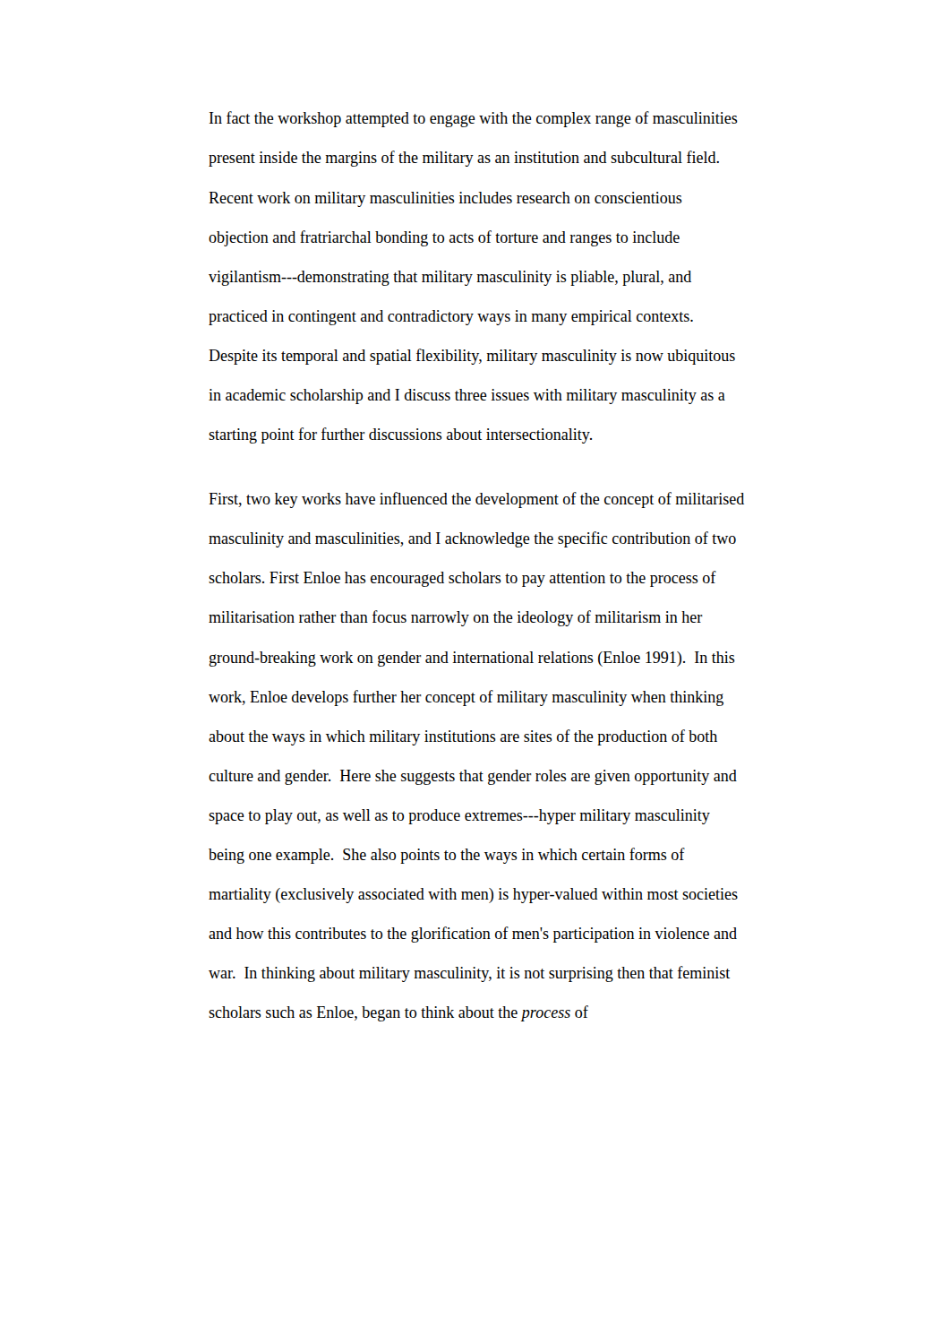In fact the workshop attempted to engage with the complex range of masculinities present inside the margins of the military as an institution and subcultural field. Recent work on military masculinities includes research on conscientious objection and fratriarchal bonding to acts of torture and ranges to include vigilantism---demonstrating that military masculinity is pliable, plural, and practiced in contingent and contradictory ways in many empirical contexts. Despite its temporal and spatial flexibility, military masculinity is now ubiquitous in academic scholarship and I discuss three issues with military masculinity as a starting point for further discussions about intersectionality.
First, two key works have influenced the development of the concept of militarised masculinity and masculinities, and I acknowledge the specific contribution of two scholars. First Enloe has encouraged scholars to pay attention to the process of militarisation rather than focus narrowly on the ideology of militarism in her ground-breaking work on gender and international relations (Enloe 1991). In this work, Enloe develops further her concept of military masculinity when thinking about the ways in which military institutions are sites of the production of both culture and gender. Here she suggests that gender roles are given opportunity and space to play out, as well as to produce extremes---hyper military masculinity being one example. She also points to the ways in which certain forms of martiality (exclusively associated with men) is hyper-valued within most societies and how this contributes to the glorification of men's participation in violence and war. In thinking about military masculinity, it is not surprising then that feminist scholars such as Enloe, began to think about the process of